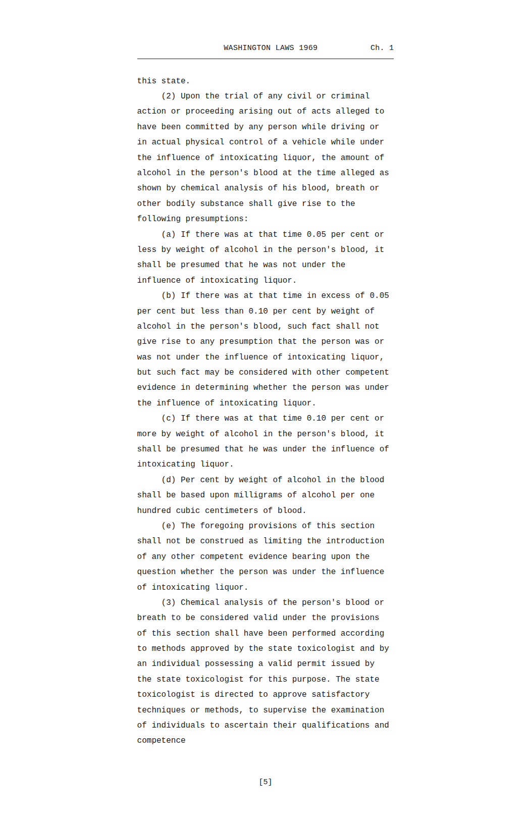WASHINGTON LAWS 1969
Ch. 1
this state.
(2) Upon the trial of any civil or criminal action or proceeding arising out of acts alleged to have been committed by any person while driving or in actual physical control of a vehicle while under the influence of intoxicating liquor, the amount of alcohol in the person's blood at the time alleged as shown by chemical analysis of his blood, breath or other bodily substance shall give rise to the following presumptions:
(a) If there was at that time 0.05 per cent or less by weight of alcohol in the person's blood, it shall be presumed that he was not under the influence of intoxicating liquor.
(b) If there was at that time in excess of 0.05 per cent but less than 0.10 per cent by weight of alcohol in the person's blood, such fact shall not give rise to any presumption that the person was or was not under the influence of intoxicating liquor, but such fact may be considered with other competent evidence in determining whether the person was under the influence of intoxicating liquor.
(c) If there was at that time 0.10 per cent or more by weight of alcohol in the person's blood, it shall be presumed that he was under the influence of intoxicating liquor.
(d) Per cent by weight of alcohol in the blood shall be based upon milligrams of alcohol per one hundred cubic centimeters of blood.
(e) The foregoing provisions of this section shall not be construed as limiting the introduction of any other competent evidence bearing upon the question whether the person was under the influence of intoxicating liquor.
(3) Chemical analysis of the person's blood or breath to be considered valid under the provisions of this section shall have been performed according to methods approved by the state toxicologist and by an individual possessing a valid permit issued by the state toxicologist for this purpose. The state toxicologist is directed to approve satisfactory techniques or methods, to supervise the examination of individuals to ascertain their qualifications and competence
[5]